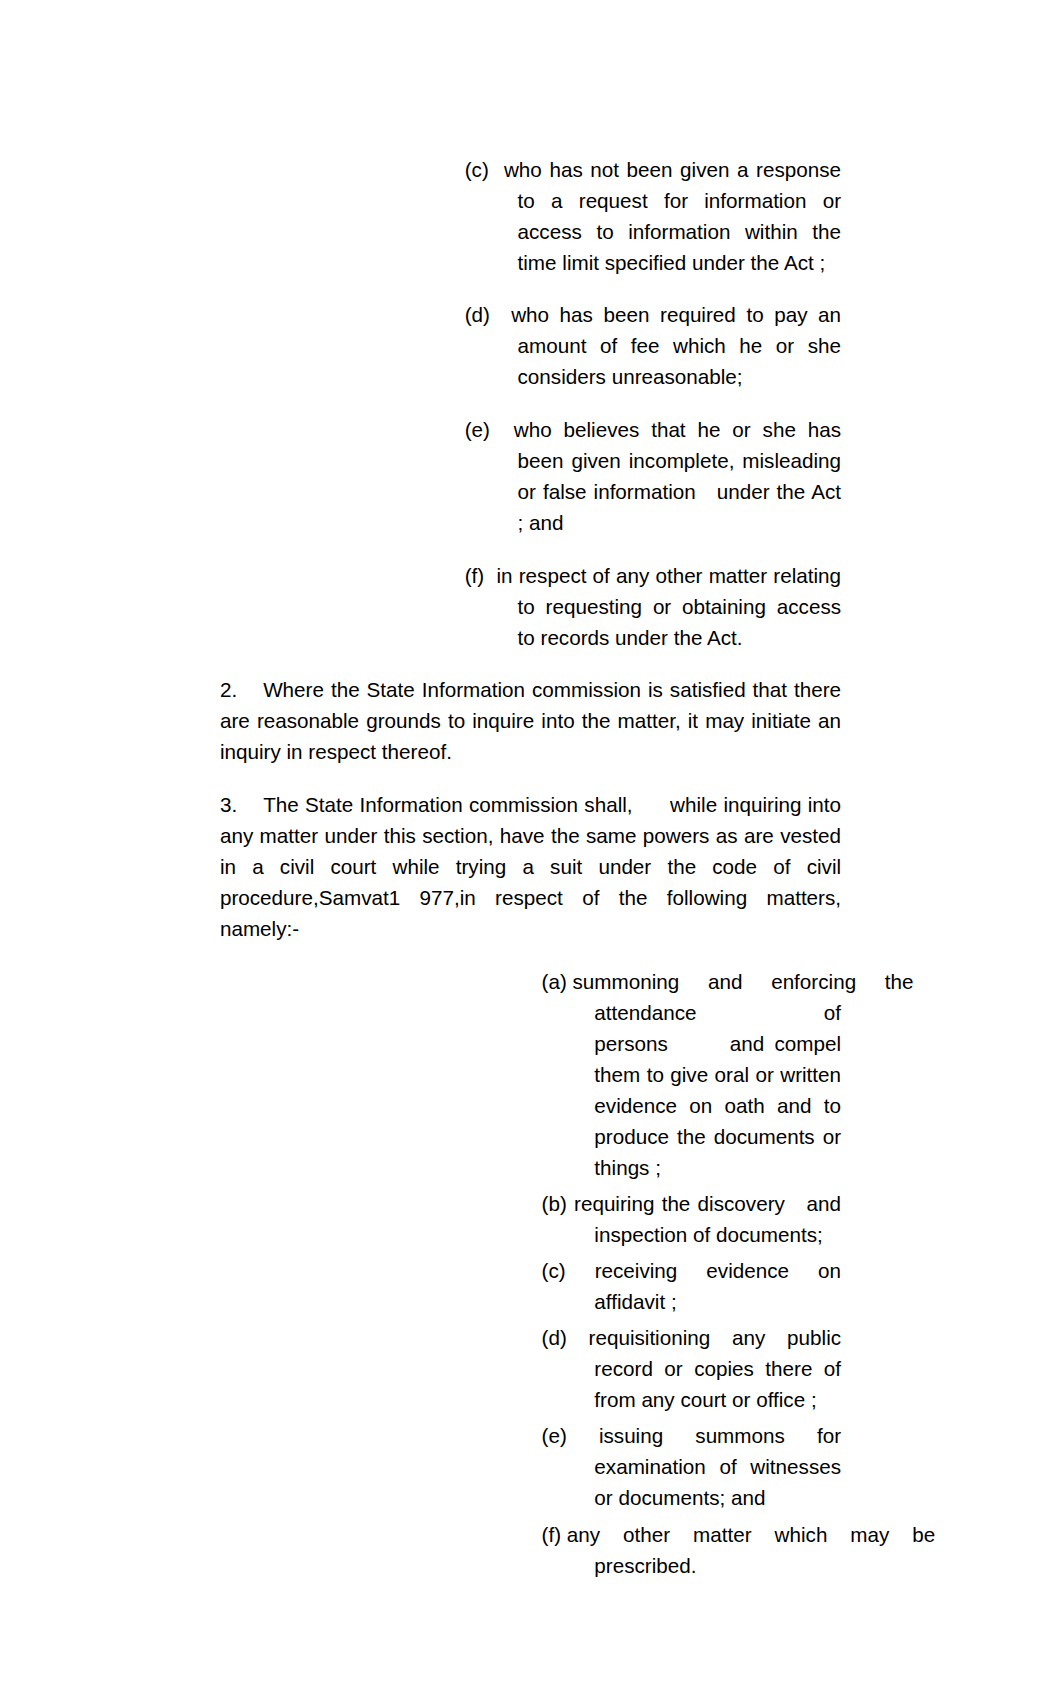(c) who has not been given a response to a request for information or access to information within the time limit specified under the Act ;
(d) who has been required to pay an amount of fee which he or she considers unreasonable;
(e) who believes that he or she has been given incomplete, misleading or false information under the Act ; and
(f) in respect of any other matter relating to requesting or obtaining access to records under the Act.
2. Where the State Information commission is satisfied that there are reasonable grounds to inquire into the matter, it may initiate an inquiry in respect thereof.
3. The State Information commission shall, while inquiring into any matter under this section, have the same powers as are vested in a civil court while trying a suit under the code of civil procedure,Samvat1 977,in respect of the following matters, namely:-
(a) summoning and enforcing the attendance of persons and compel them to give oral or written evidence on oath and to produce the documents or things ;
(b) requiring the discovery and inspection of documents;
(c) receiving evidence on affidavit ;
(d) requisitioning any public record or copies there of from any court or office ;
(e) issuing summons for examination of witnesses or documents; and
(f) any other matter which may be prescribed.